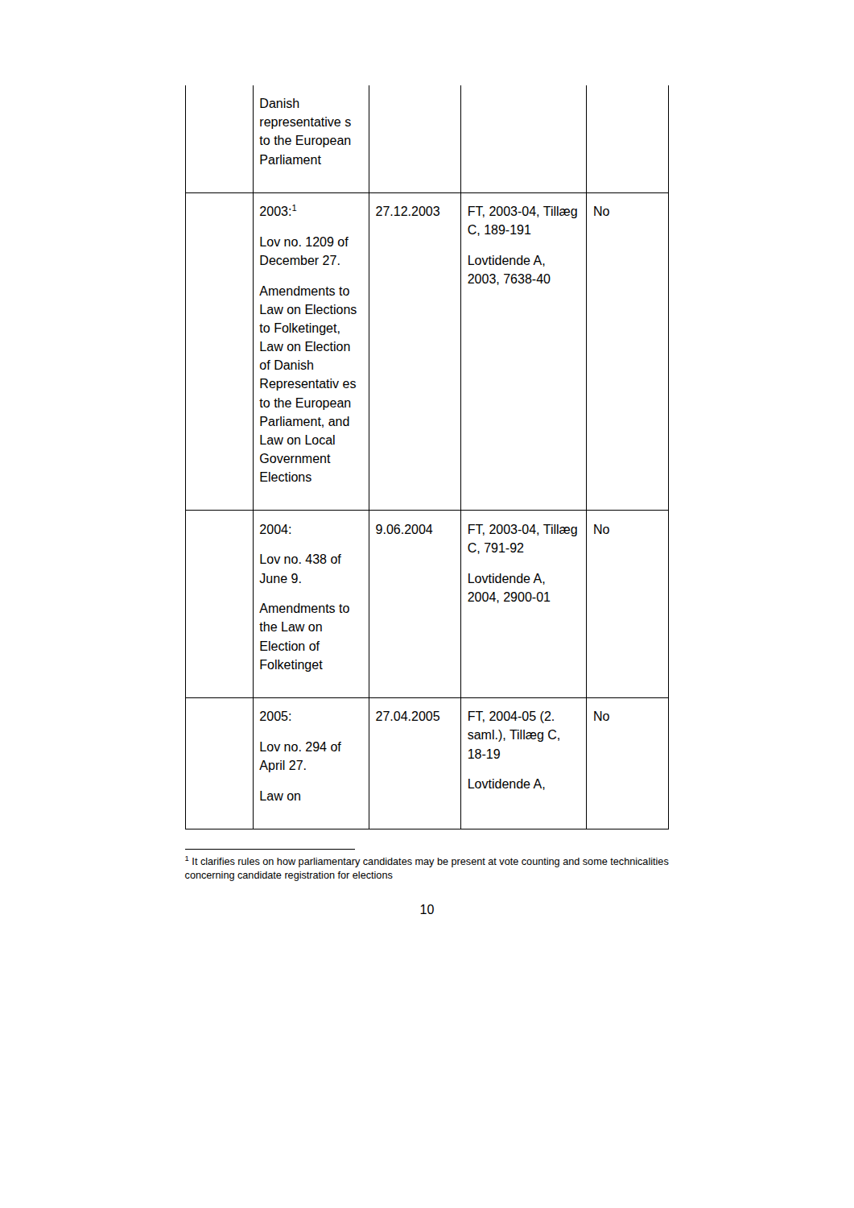| | Danish representative s to the European Parliament | | | |
| | 2003: 1 Lov no. 1209 of December 27. Amendments to Law on Elections to Folketinget, Law on Election of Danish Representativ es to the European Parliament, and Law on Local Government Elections | 27.12.2003 | FT, 2003-04, Tillæg C, 189-191 Lovtidende A, 2003, 7638-40 | No |
| | 2004: Lov no. 438 of June 9. Amendments to the Law on Election of Folketinget | 9.06.2004 | FT, 2003-04, Tillæg C, 791-92 Lovtidende A, 2004, 2900-01 | No |
| | 2005: Lov no. 294 of April 27. Law on | 27.04.2005 | FT, 2004-05 (2. saml.), Tillæg C, 18-19 Lovtidende A, | No |
1 It clarifies rules on how parliamentary candidates may be present at vote counting and some technicalities concerning candidate registration for elections
10